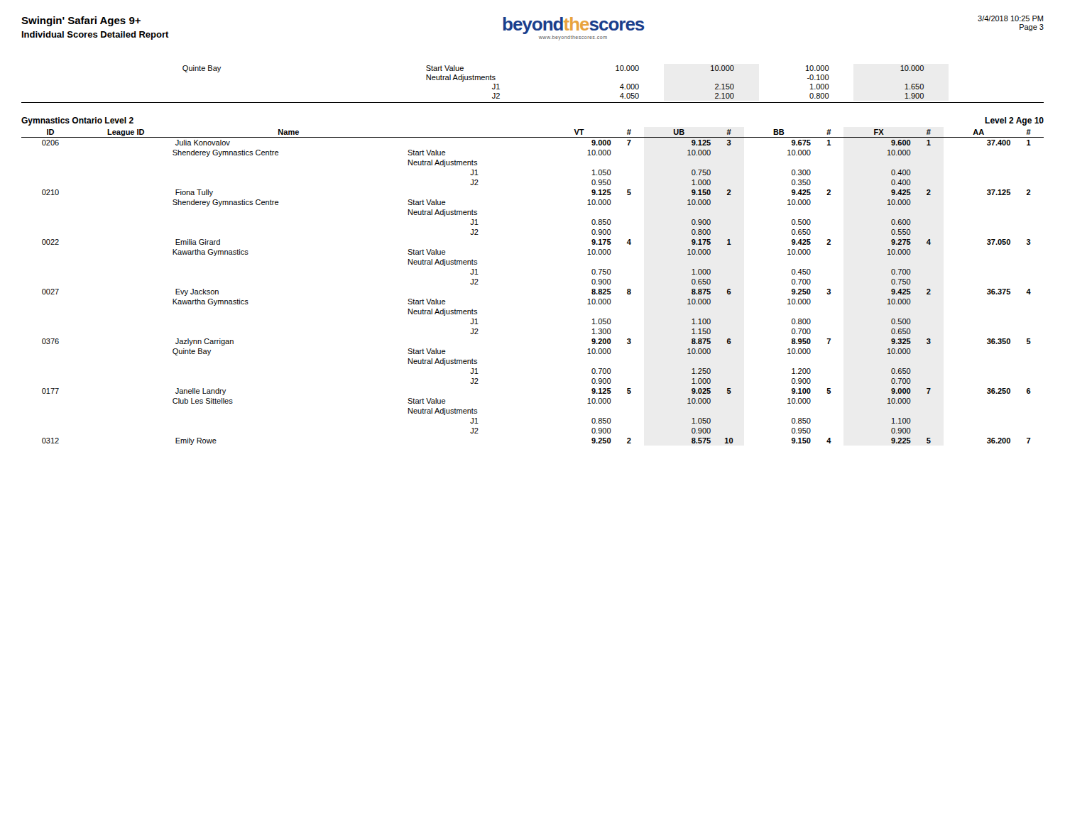Swingin' Safari Ages 9+
Individual Scores Detailed Report
3/4/2018 10:25 PM
Page 3
beyondthescores
www.beyondthescores.com
| | | Quinte Bay | Start Value | 10.000 | | 10.000 | | 10.000 | | 10.000 | | | |
| | | | Neutral Adjustments | | | | | -0.100 | | | | | |
| | | | J1 | 4.000 | | 2.150 | | 1.000 | | 1.650 | | | |
| | | | J2 | 4.050 | | 2.100 | | 0.800 | | 1.900 | | | |
Gymnastics Ontario Level 2
Level 2 Age 10
| ID | League ID | Name | | VT | # | UB | # | BB | # | FX | # | AA | # |
| --- | --- | --- | --- | --- | --- | --- | --- | --- | --- | --- | --- | --- | --- |
| 0206 | | Julia Konovalov | | 9.000 | 7 | 9.125 | 3 | 9.675 | 1 | 9.600 | 1 | 37.400 | 1 |
| | | Shenderey Gymnastics Centre | Start Value | 10.000 | | 10.000 | | 10.000 | | 10.000 | | | |
| | | | Neutral Adjustments | | | | | | | | | | |
| | | | J1 | 1.050 | | 0.750 | | 0.300 | | 0.400 | | | |
| | | | J2 | 0.950 | | 1.000 | | 0.350 | | 0.400 | | | |
| 0210 | | Fiona Tully | | 9.125 | 5 | 9.150 | 2 | 9.425 | 2 | 9.425 | 2 | 37.125 | 2 |
| | | Shenderey Gymnastics Centre | Start Value | 10.000 | | 10.000 | | 10.000 | | 10.000 | | | |
| | | | Neutral Adjustments | | | | | | | | | | |
| | | | J1 | 0.850 | | 0.900 | | 0.500 | | 0.600 | | | |
| | | | J2 | 0.900 | | 0.800 | | 0.650 | | 0.550 | | | |
| 0022 | | Emilia Girard | | 9.175 | 4 | 9.175 | 1 | 9.425 | 2 | 9.275 | 4 | 37.050 | 3 |
| | | Kawartha Gymnastics | Start Value | 10.000 | | 10.000 | | 10.000 | | 10.000 | | | |
| | | | Neutral Adjustments | | | | | | | | | | |
| | | | J1 | 0.750 | | 1.000 | | 0.450 | | 0.700 | | | |
| | | | J2 | 0.900 | | 0.650 | | 0.700 | | 0.750 | | | |
| 0027 | | Evy Jackson | | 8.825 | 8 | 8.875 | 6 | 9.250 | 3 | 9.425 | 2 | 36.375 | 4 |
| | | Kawartha Gymnastics | Start Value | 10.000 | | 10.000 | | 10.000 | | 10.000 | | | |
| | | | Neutral Adjustments | | | | | | | | | | |
| | | | J1 | 1.050 | | 1.100 | | 0.800 | | 0.500 | | | |
| | | | J2 | 1.300 | | 1.150 | | 0.700 | | 0.650 | | | |
| 0376 | | Jazlynn Carrigan | | 9.200 | 3 | 8.875 | 6 | 8.950 | 7 | 9.325 | 3 | 36.350 | 5 |
| | | Quinte Bay | Start Value | 10.000 | | 10.000 | | 10.000 | | 10.000 | | | |
| | | | Neutral Adjustments | | | | | | | | | | |
| | | | J1 | 0.700 | | 1.250 | | 1.200 | | 0.650 | | | |
| | | | J2 | 0.900 | | 1.000 | | 0.900 | | 0.700 | | | |
| 0177 | | Janelle Landry | | 9.125 | 5 | 9.025 | 5 | 9.100 | 5 | 9.000 | 7 | 36.250 | 6 |
| | | Club Les Sittelles | Start Value | 10.000 | | 10.000 | | 10.000 | | 10.000 | | | |
| | | | Neutral Adjustments | | | | | | | | | | |
| | | | J1 | 0.850 | | 1.050 | | 0.850 | | 1.100 | | | |
| | | | J2 | 0.900 | | 0.900 | | 0.950 | | 0.900 | | | |
| 0312 | | Emily Rowe | | 9.250 | 2 | 8.575 | 10 | 9.150 | 4 | 9.225 | 5 | 36.200 | 7 |